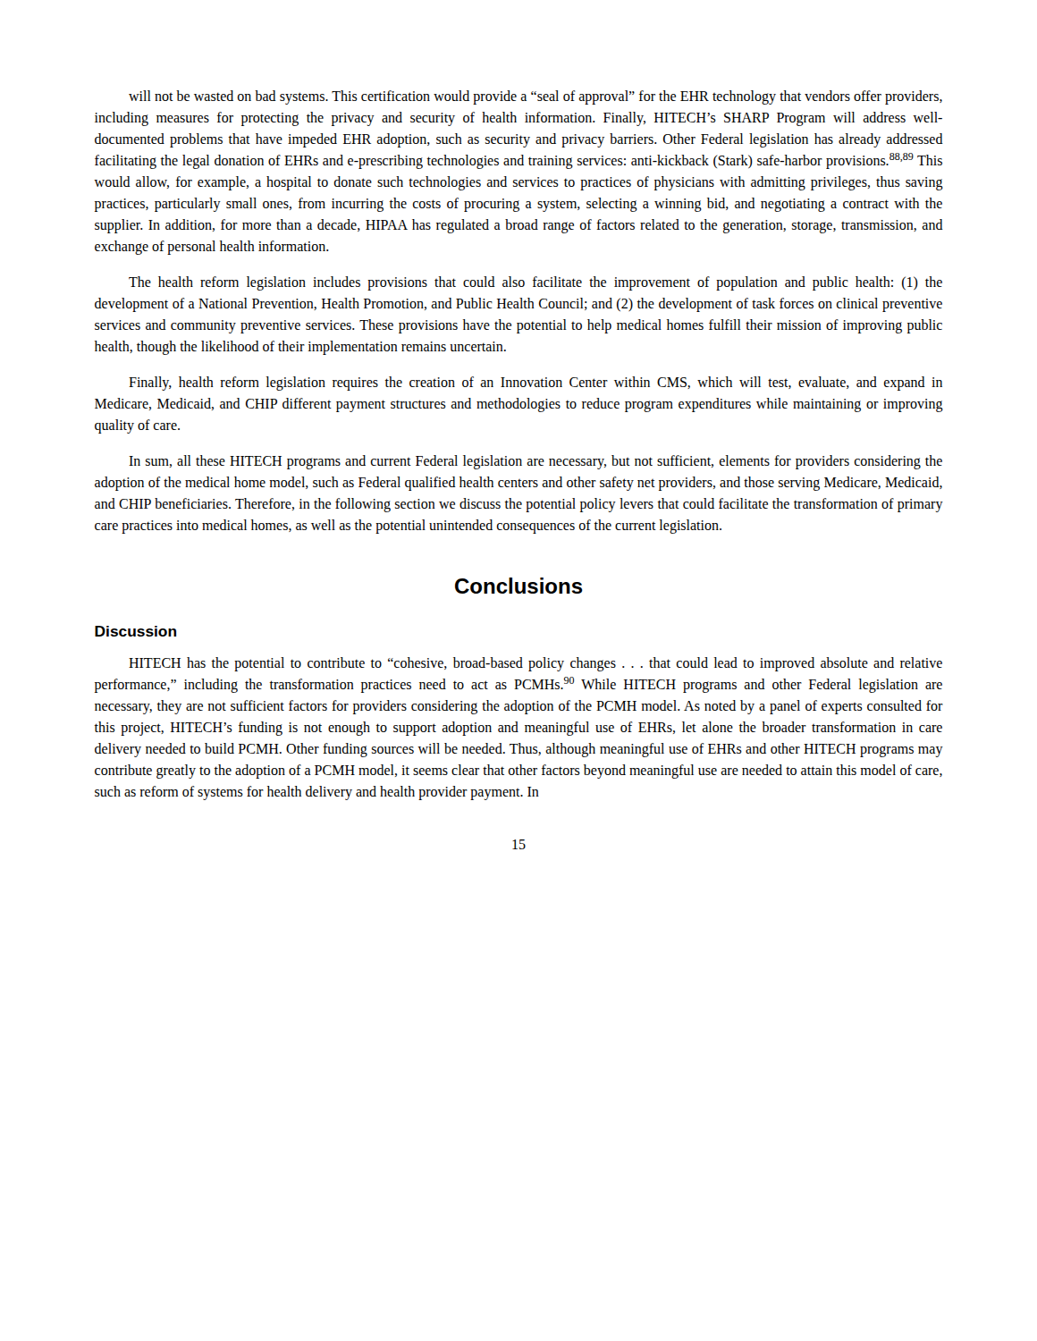will not be wasted on bad systems. This certification would provide a “seal of approval” for the EHR technology that vendors offer providers, including measures for protecting the privacy and security of health information. Finally, HITECH’s SHARP Program will address well-documented problems that have impeded EHR adoption, such as security and privacy barriers. Other Federal legislation has already addressed facilitating the legal donation of EHRs and e-prescribing technologies and training services: anti-kickback (Stark) safe-harbor provisions.88,89 This would allow, for example, a hospital to donate such technologies and services to practices of physicians with admitting privileges, thus saving practices, particularly small ones, from incurring the costs of procuring a system, selecting a winning bid, and negotiating a contract with the supplier. In addition, for more than a decade, HIPAA has regulated a broad range of factors related to the generation, storage, transmission, and exchange of personal health information.
The health reform legislation includes provisions that could also facilitate the improvement of population and public health: (1) the development of a National Prevention, Health Promotion, and Public Health Council; and (2) the development of task forces on clinical preventive services and community preventive services. These provisions have the potential to help medical homes fulfill their mission of improving public health, though the likelihood of their implementation remains uncertain.
Finally, health reform legislation requires the creation of an Innovation Center within CMS, which will test, evaluate, and expand in Medicare, Medicaid, and CHIP different payment structures and methodologies to reduce program expenditures while maintaining or improving quality of care.
In sum, all these HITECH programs and current Federal legislation are necessary, but not sufficient, elements for providers considering the adoption of the medical home model, such as Federal qualified health centers and other safety net providers, and those serving Medicare, Medicaid, and CHIP beneficiaries. Therefore, in the following section we discuss the potential policy levers that could facilitate the transformation of primary care practices into medical homes, as well as the potential unintended consequences of the current legislation.
Conclusions
Discussion
HITECH has the potential to contribute to “cohesive, broad-based policy changes . . . that could lead to improved absolute and relative performance,” including the transformation practices need to act as PCMHs.90 While HITECH programs and other Federal legislation are necessary, they are not sufficient factors for providers considering the adoption of the PCMH model. As noted by a panel of experts consulted for this project, HITECH’s funding is not enough to support adoption and meaningful use of EHRs, let alone the broader transformation in care delivery needed to build PCMH. Other funding sources will be needed. Thus, although meaningful use of EHRs and other HITECH programs may contribute greatly to the adoption of a PCMH model, it seems clear that other factors beyond meaningful use are needed to attain this model of care, such as reform of systems for health delivery and health provider payment. In
15